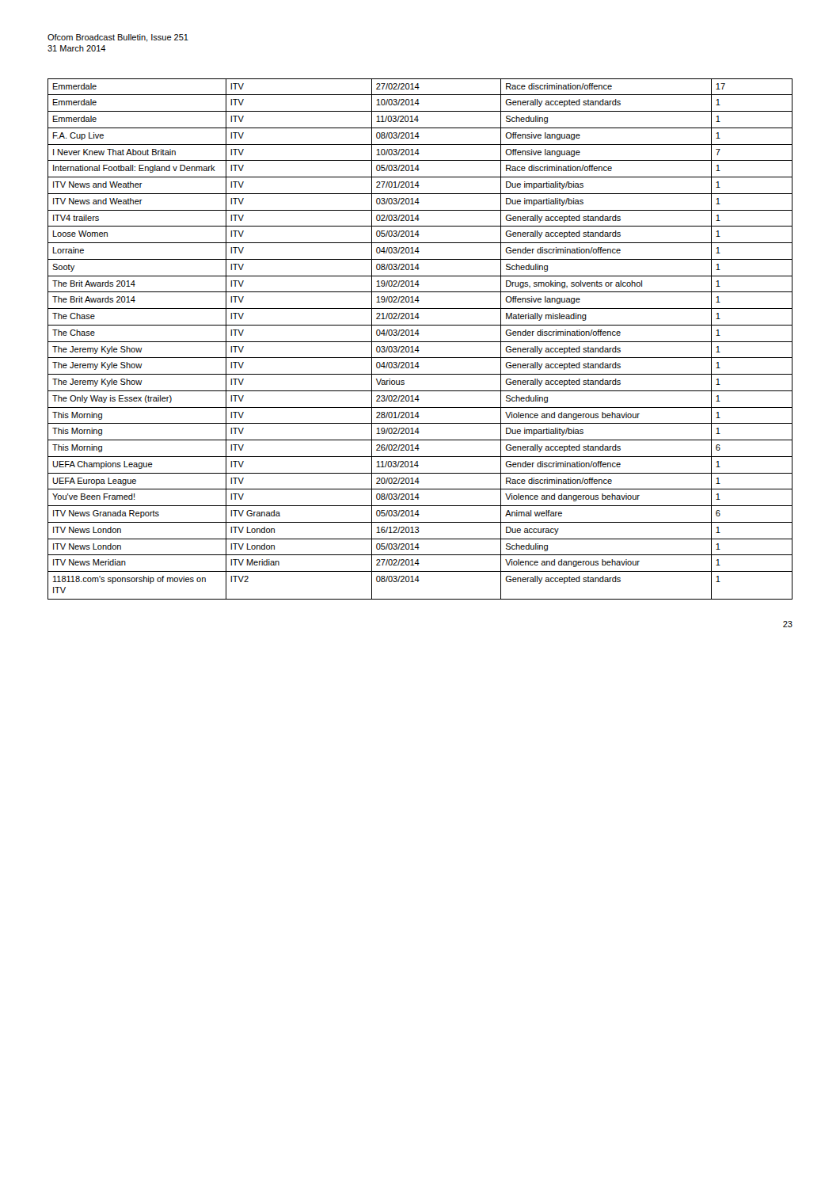Ofcom Broadcast Bulletin, Issue 251
31 March 2014
| Emmerdale | ITV | 27/02/2014 | Race discrimination/offence | 17 |
| Emmerdale | ITV | 10/03/2014 | Generally accepted standards | 1 |
| Emmerdale | ITV | 11/03/2014 | Scheduling | 1 |
| F.A. Cup Live | ITV | 08/03/2014 | Offensive language | 1 |
| I Never Knew That About Britain | ITV | 10/03/2014 | Offensive language | 7 |
| International Football: England v Denmark | ITV | 05/03/2014 | Race discrimination/offence | 1 |
| ITV News and Weather | ITV | 27/01/2014 | Due impartiality/bias | 1 |
| ITV News and Weather | ITV | 03/03/2014 | Due impartiality/bias | 1 |
| ITV4 trailers | ITV | 02/03/2014 | Generally accepted standards | 1 |
| Loose Women | ITV | 05/03/2014 | Generally accepted standards | 1 |
| Lorraine | ITV | 04/03/2014 | Gender discrimination/offence | 1 |
| Sooty | ITV | 08/03/2014 | Scheduling | 1 |
| The Brit Awards 2014 | ITV | 19/02/2014 | Drugs, smoking, solvents or alcohol | 1 |
| The Brit Awards 2014 | ITV | 19/02/2014 | Offensive language | 1 |
| The Chase | ITV | 21/02/2014 | Materially misleading | 1 |
| The Chase | ITV | 04/03/2014 | Gender discrimination/offence | 1 |
| The Jeremy Kyle Show | ITV | 03/03/2014 | Generally accepted standards | 1 |
| The Jeremy Kyle Show | ITV | 04/03/2014 | Generally accepted standards | 1 |
| The Jeremy Kyle Show | ITV | Various | Generally accepted standards | 1 |
| The Only Way is Essex (trailer) | ITV | 23/02/2014 | Scheduling | 1 |
| This Morning | ITV | 28/01/2014 | Violence and dangerous behaviour | 1 |
| This Morning | ITV | 19/02/2014 | Due impartiality/bias | 1 |
| This Morning | ITV | 26/02/2014 | Generally accepted standards | 6 |
| UEFA Champions League | ITV | 11/03/2014 | Gender discrimination/offence | 1 |
| UEFA Europa League | ITV | 20/02/2014 | Race discrimination/offence | 1 |
| You've Been Framed! | ITV | 08/03/2014 | Violence and dangerous behaviour | 1 |
| ITV News Granada Reports | ITV Granada | 05/03/2014 | Animal welfare | 6 |
| ITV News London | ITV London | 16/12/2013 | Due accuracy | 1 |
| ITV News London | ITV London | 05/03/2014 | Scheduling | 1 |
| ITV News Meridian | ITV Meridian | 27/02/2014 | Violence and dangerous behaviour | 1 |
| 118118.com's sponsorship of movies on ITV | ITV2 | 08/03/2014 | Generally accepted standards | 1 |
23